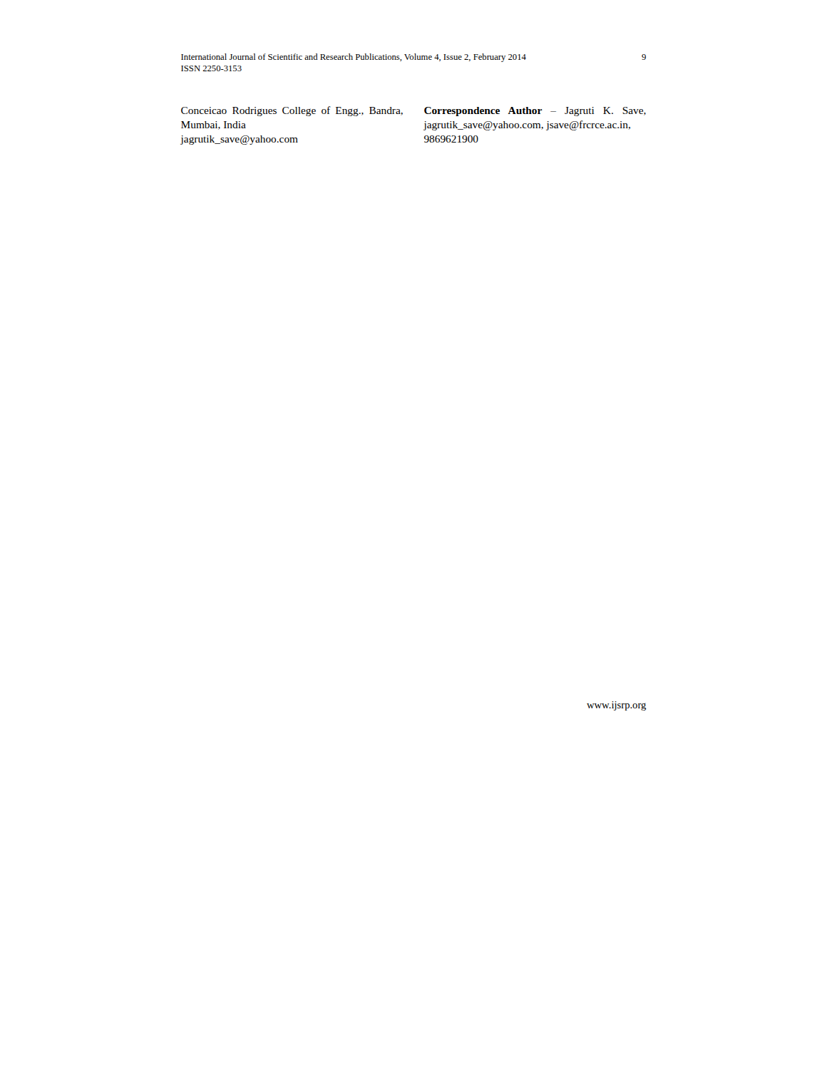International Journal of Scientific and Research Publications, Volume 4, Issue 2, February 2014
ISSN 2250-3153
9
Conceicao Rodrigues College of Engg., Bandra, Mumbai, India
jagrutik_save@yahoo.com
Correspondence Author – Jagruti K. Save,
jagrutik_save@yahoo.com, jsave@frcrce.ac.in, 9869621900
www.ijsrp.org